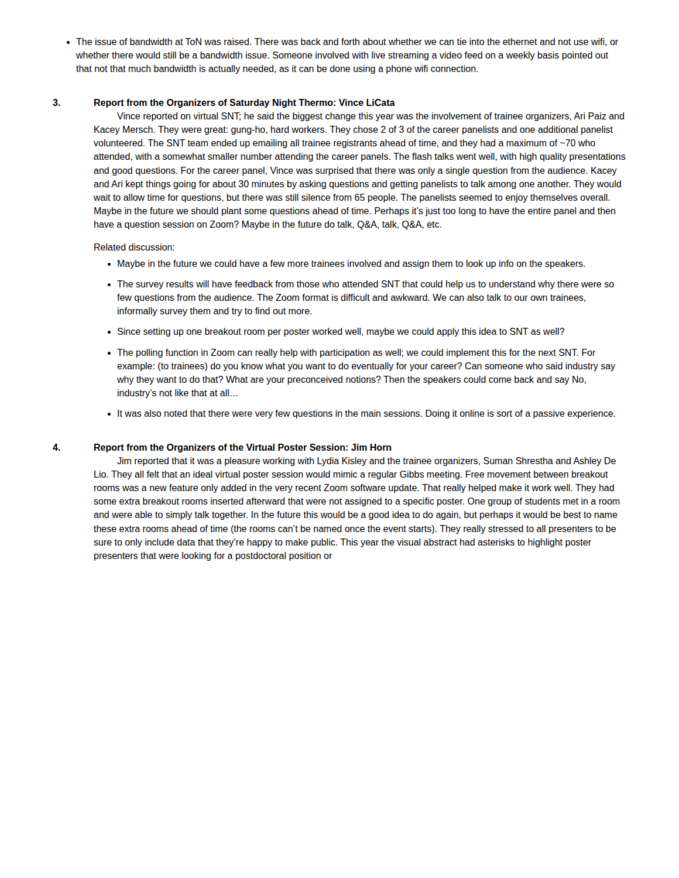The issue of bandwidth at ToN was raised. There was back and forth about whether we can tie into the ethernet and not use wifi, or whether there would still be a bandwidth issue. Someone involved with live streaming a video feed on a weekly basis pointed out that not that much bandwidth is actually needed, as it can be done using a phone wifi connection.
3.
Report from the Organizers of Saturday Night Thermo: Vince LiCata
Vince reported on virtual SNT; he said the biggest change this year was the involvement of trainee organizers, Ari Paiz and Kacey Mersch. They were great: gung-ho, hard workers. They chose 2 of 3 of the career panelists and one additional panelist volunteered. The SNT team ended up emailing all trainee registrants ahead of time, and they had a maximum of ~70 who attended, with a somewhat smaller number attending the career panels. The flash talks went well, with high quality presentations and good questions. For the career panel, Vince was surprised that there was only a single question from the audience. Kacey and Ari kept things going for about 30 minutes by asking questions and getting panelists to talk among one another. They would wait to allow time for questions, but there was still silence from 65 people. The panelists seemed to enjoy themselves overall. Maybe in the future we should plant some questions ahead of time. Perhaps it’s just too long to have the entire panel and then have a question session on Zoom? Maybe in the future do talk, Q&A, talk, Q&A, etc.
Related discussion:
Maybe in the future we could have a few more trainees involved and assign them to look up info on the speakers.
The survey results will have feedback from those who attended SNT that could help us to understand why there were so few questions from the audience. The Zoom format is difficult and awkward. We can also talk to our own trainees, informally survey them and try to find out more.
Since setting up one breakout room per poster worked well, maybe we could apply this idea to SNT as well?
The polling function in Zoom can really help with participation as well; we could implement this for the next SNT. For example: (to trainees) do you know what you want to do eventually for your career? Can someone who said industry say why they want to do that? What are your preconceived notions? Then the speakers could come back and say No, industry’s not like that at all…
It was also noted that there were very few questions in the main sessions. Doing it online is sort of a passive experience.
4.
Report from the Organizers of the Virtual Poster Session: Jim Horn
Jim reported that it was a pleasure working with Lydia Kisley and the trainee organizers, Suman Shrestha and Ashley De Lio. They all felt that an ideal virtual poster session would mimic a regular Gibbs meeting. Free movement between breakout rooms was a new feature only added in the very recent Zoom software update. That really helped make it work well. They had some extra breakout rooms inserted afterward that were not assigned to a specific poster. One group of students met in a room and were able to simply talk together. In the future this would be a good idea to do again, but perhaps it would be best to name these extra rooms ahead of time (the rooms can’t be named once the event starts). They really stressed to all presenters to be sure to only include data that they’re happy to make public. This year the visual abstract had asterisks to highlight poster presenters that were looking for a postdoctoral position or